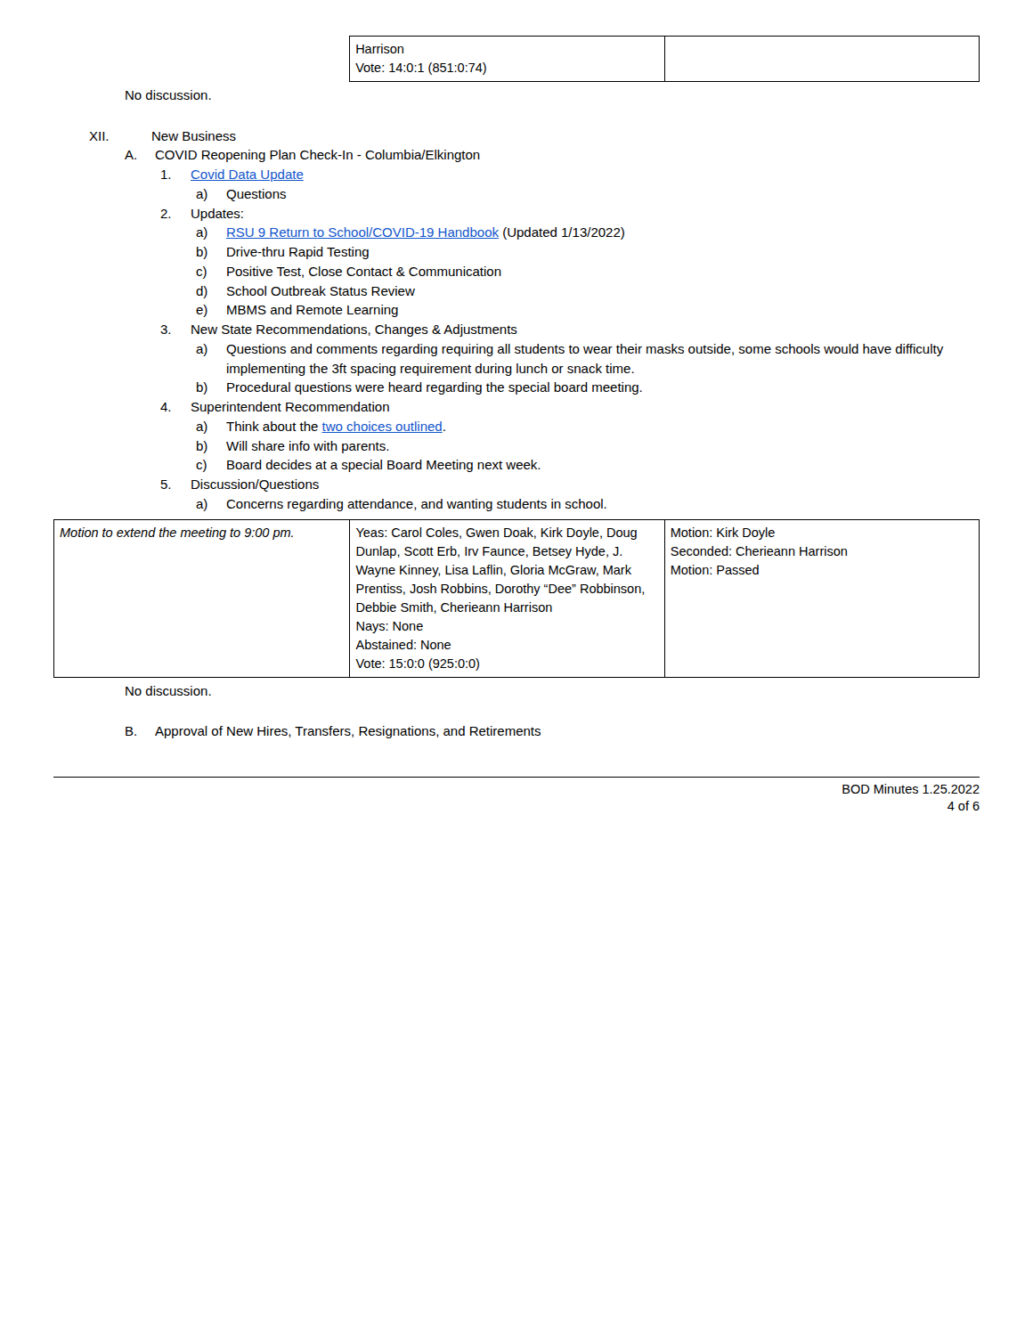| | Harrison Vote: 14:0:1 (851:0:74) | |
No discussion.
XII.
New Business
A.
COVID Reopening Plan Check-In - Columbia/Elkington
1.
Covid Data Update
a)
Questions
2.
Updates:
a)
RSU 9 Return to School/COVID-19 Handbook (Updated 1/13/2022)
b)
Drive-thru Rapid Testing
c)
Positive Test, Close Contact & Communication
d)
School Outbreak Status Review
e)
MBMS and Remote Learning
3.
New State Recommendations, Changes & Adjustments
a)
Questions and comments regarding requiring all students to wear their masks outside, some schools would have difficulty implementing the 3ft spacing requirement during lunch or snack time.
b)
Procedural questions were heard regarding the special board meeting.
4.
Superintendent Recommendation
a)
Think about the two choices outlined.
b)
Will share info with parents.
c)
Board decides at a special Board Meeting next week.
5.
Discussion/Questions
a)
Concerns regarding attendance, and wanting students in school.
| Motion to extend the meeting to 9:00 pm. | Yeas: Carol Coles, Gwen Doak, Kirk Doyle, Doug Dunlap, Scott Erb, Irv Faunce, Betsey Hyde, J. Wayne Kinney, Lisa Laflin, Gloria McGraw, Mark Prentiss, Josh Robbins, Dorothy “Dee” Robbinson, Debbie Smith, Cherieann Harrison Nays: None Abstained: None Vote: 15:0:0 (925:0:0) | Motion: Kirk Doyle Seconded: Cherieann Harrison Motion: Passed |
No discussion.
B.
Approval of New Hires, Transfers, Resignations, and Retirements
BOD Minutes 1.25.2022
4 of 6